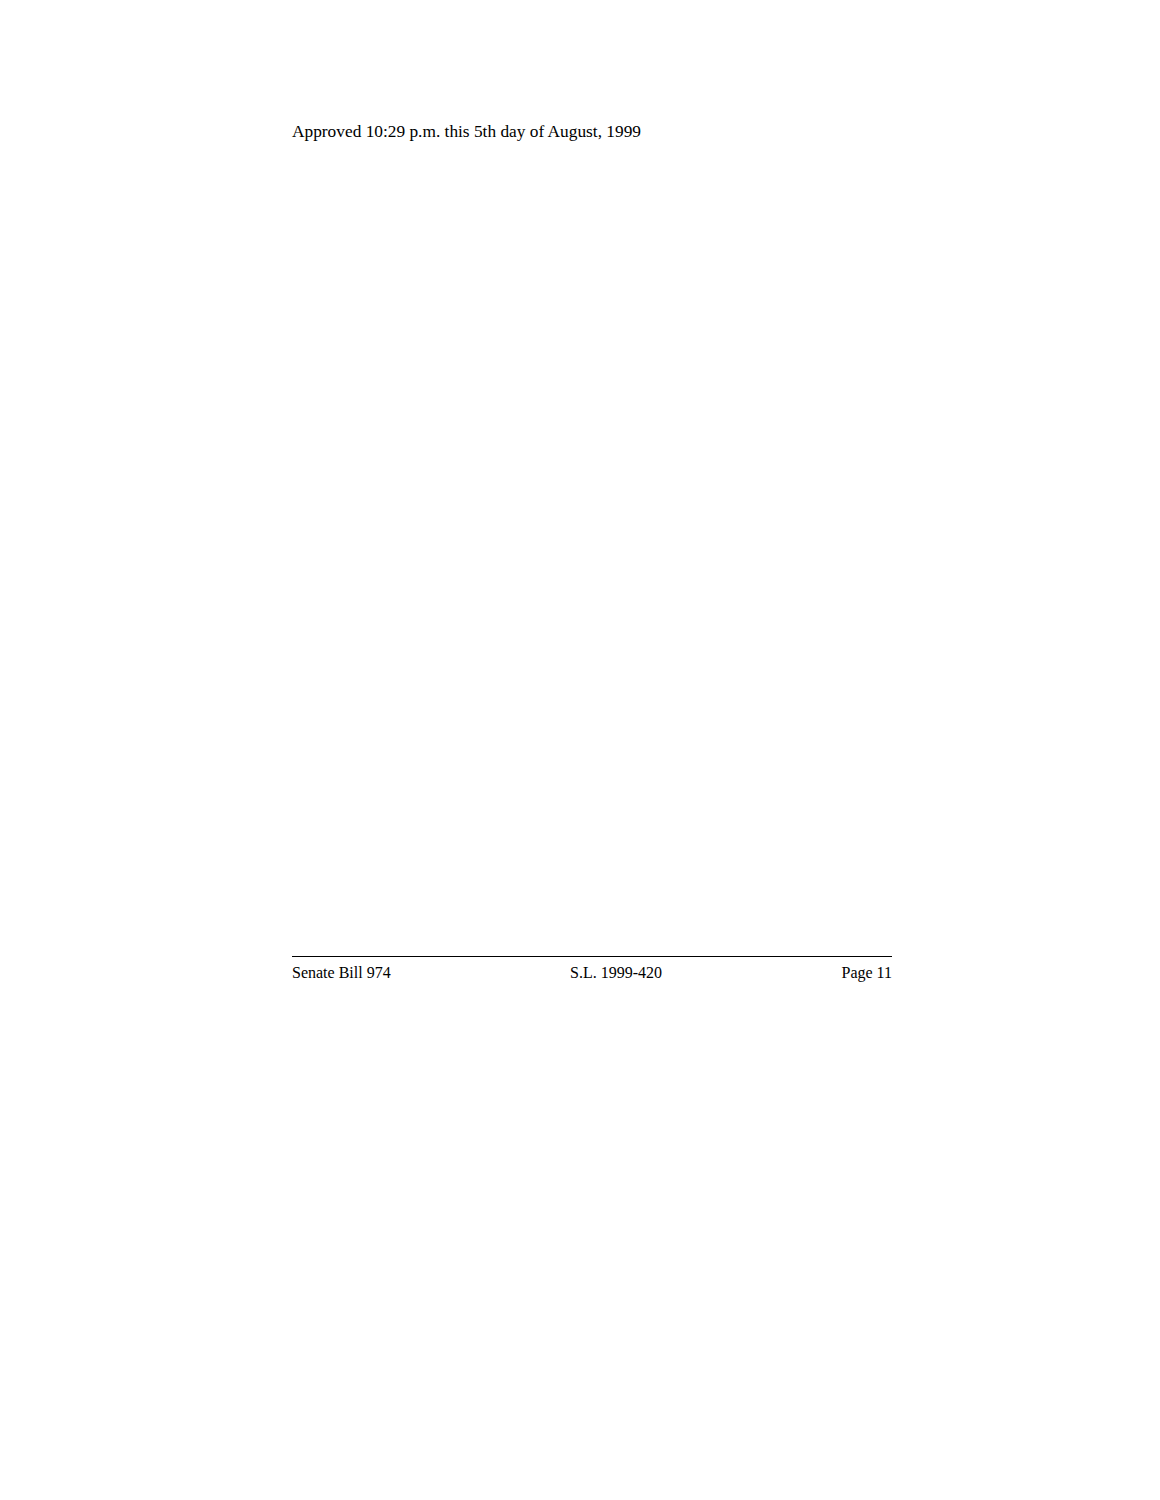Approved 10:29 p.m. this 5th day of August, 1999
Senate Bill 974 S.L. 1999-420 Page 11